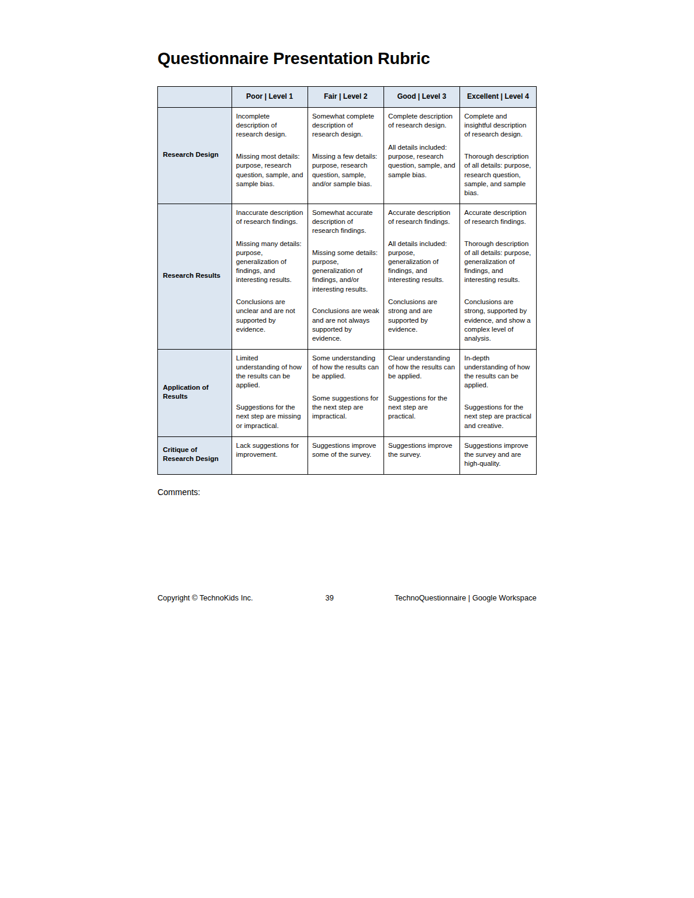Questionnaire Presentation Rubric
| | Poor / Level 1 | Fair / Level 2 | Good / Level 3 | Excellent / Level 4 |
| --- | --- | --- | --- | --- |
| Research Design | Incomplete description of research design. Missing most details: purpose, research question, sample, and sample bias. | Somewhat complete description of research design. Missing a few details: purpose, research question, sample, and/or sample bias. | Complete description of research design. All details included: purpose, research question, sample, and sample bias. | Complete and insightful description of research design. Thorough description of all details: purpose, research question, sample, and sample bias. |
| Research Results | Inaccurate description of research findings. Missing many details: purpose, generalization of findings, and interesting results. Conclusions are unclear and are not supported by evidence. | Somewhat accurate description of research findings. Missing some details: purpose, generalization of findings, and/or interesting results. Conclusions are weak and are not always supported by evidence. | Accurate description of research findings. All details included: purpose, generalization of findings, and interesting results. Conclusions are strong and are supported by evidence. | Accurate description of research findings. Thorough description of all details: purpose, generalization of findings, and interesting results. Conclusions are strong, supported by evidence, and show a complex level of analysis. |
| Application of Results | Limited understanding of how the results can be applied. Suggestions for the next step are missing or impractical. | Some understanding of how the results can be applied. Some suggestions for the next step are impractical. | Clear understanding of how the results can be applied. Suggestions for the next step are practical. | In-depth understanding of how the results can be applied. Suggestions for the next step are practical and creative. |
| Critique of Research Design | Lack suggestions for improvement. | Suggestions improve some of the survey. | Suggestions improve the survey. | Suggestions improve the survey and are high-quality. |
Comments:
Copyright © TechnoKids Inc.
39
TechnoQuestionnaire | Google Workspace